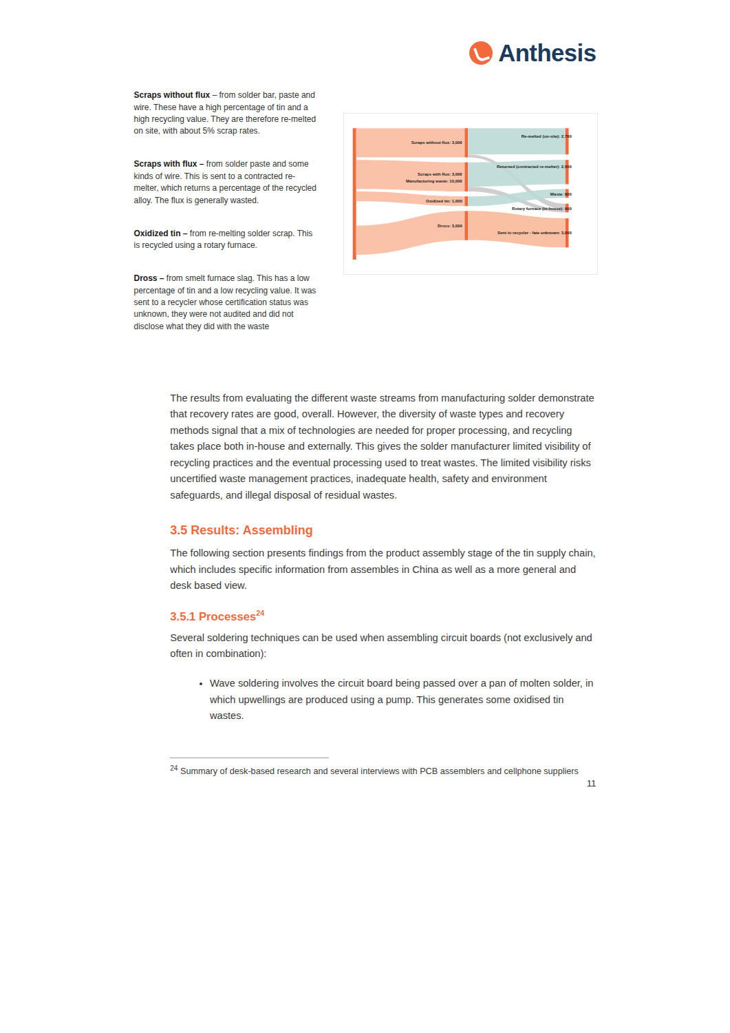Anthesis
Scraps without flux – from solder bar, paste and wire. These have a high percentage of tin and a high recycling value. They are therefore re-melted on site, with about 5% scrap rates.
Scraps with flux – from solder paste and some kinds of wire. This is sent to a contracted re-melter, which returns a percentage of the recycled alloy. The flux is generally wasted.
Oxidized tin – from re-melting solder scrap. This is recycled using a rotary furnace.
Dross – from smelt furnace slag. This has a low percentage of tin and a low recycling value. It was sent to a recycler whose certification status was unknown, they were not audited and did not disclose what they did with the waste
Scraps without flux: 3,000 Scraps with flux: 3,000 Manufacturing waste: 10,000 Oxidized tin: 1,000 Dross: 3,000 Re-melted (on-site): 2,700 Returned (contracted re-melter): 2,500 Waste: 900 Rotary furnace (in-house): 900 Sent to recycler - fate unknown: 3,000
The results from evaluating the different waste streams from manufacturing solder demonstrate that recovery rates are good, overall. However, the diversity of waste types and recovery methods signal that a mix of technologies are needed for proper processing, and recycling takes place both in-house and externally. This gives the solder manufacturer limited visibility of recycling practices and the eventual processing used to treat wastes. The limited visibility risks uncertified waste management practices, inadequate health, safety and environment safeguards, and illegal disposal of residual wastes.
3.5 Results: Assembling
The following section presents findings from the product assembly stage of the tin supply chain, which includes specific information from assembles in China as well as a more general and desk based view.
3.5.1 Processes24
Several soldering techniques can be used when assembling circuit boards (not exclusively and often in combination):
Wave soldering involves the circuit board being passed over a pan of molten solder, in which upwellings are produced using a pump. This generates some oxidised tin wastes.
24 Summary of desk-based research and several interviews with PCB assemblers and cellphone suppliers
11